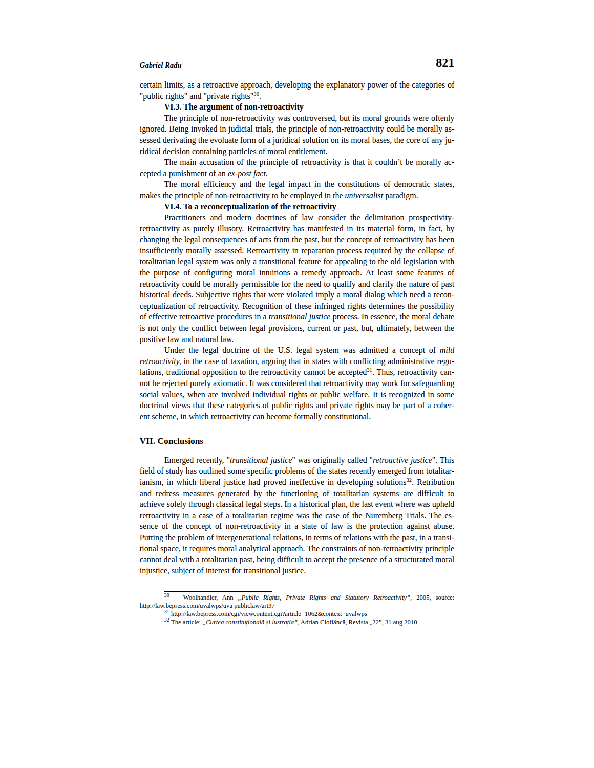Gabriel Radu 821
certain limits, as a retroactive approach, developing the explanatory power of the categories of "public rights" and "private rights"30.
VI.3. The argument of non-retroactivity
The principle of non-retroactivity was controversed, but its moral grounds were oftenly ignored. Being invoked in judicial trials, the principle of non-retroactivity could be morally assessed derivating the evoluate form of a juridical solution on its moral bases, the core of any juridical decision containing particles of moral entitlement.
The main accusation of the principle of retroactivity is that it couldn’t be morally accepted a punishment of an ex-post fact.
The moral efficiency and the legal impact in the constitutions of democratic states, makes the principle of non-retroactivity to be employed in the universalist paradigm.
VI.4. To a reconceptualization of the retroactivity
Practitioners and modern doctrines of law consider the delimitation prospectivity-retroactivity as purely illusory. Retroactivity has manifested in its material form, in fact, by changing the legal consequences of acts from the past, but the concept of retroactivity has been insufficiently morally assessed. Retroactivity in reparation process required by the collapse of totalitarian legal system was only a transitional feature for appealing to the old legislation with the purpose of configuring moral intuitions a remedy approach. At least some features of retroactivity could be morally permissible for the need to qualify and clarify the nature of past historical deeds. Subjective rights that were violated imply a moral dialog which need a reconceptualization of retroactivity. Recognition of these infringed rights determines the possibility of effective retroactive procedures in a transitional justice process. In essence, the moral debate is not only the conflict between legal provisions, current or past, but, ultimately, between the positive law and natural law.
Under the legal doctrine of the U.S. legal system was admitted a concept of mild retroactivity, in the case of taxation, arguing that in states with conflicting administrative regulations, traditional opposition to the retroactivity cannot be accepted31. Thus, retroactivity cannot be rejected purely axiomatic. It was considered that retroactivity may work for safeguarding social values, when are involved individual rights or public welfare. It is recognized in some doctrinal views that these categories of public rights and private rights may be part of a coherent scheme, in which retroactivity can become formally constitutional.
VII. Conclusions
Emerged recently, "transitional justice" was originally called "retroactive justice". This field of study has outlined some specific problems of the states recently emerged from totalitarianism, in which liberal justice had proved ineffective in developing solutions32. Retribution and redress measures generated by the functioning of totalitarian systems are difficult to achieve solely through classical legal steps. In a historical plan, the last event where was upheld retroactivity in a case of a totalitarian regime was the case of the Nuremberg Trials. The essence of the concept of non-retroactivity in a state of law is the protection against abuse. Putting the problem of intergenerational relations, in terms of relations with the past, in a transitional space, it requires moral analytical approach. The constraints of non-retroactivity principle cannot deal with a totalitarian past, being difficult to accept the presence of a structurated moral injustice, subject of interest for transitional justice.
30 Woolhandler, Ann „Public Rights, Private Rights and Statutory Retroactivity”, 2005, source: http://law.bepress.com/uvalwps/uva publiclaw/art37
31 http://law.bepress.com/cgi/viewcontent.cgi?article=1062&context=uvalwps
32 The article: „Curtea constituțională și lustrația”, Adrian Cioflâncă, Revista „22”, 31 aug 2010